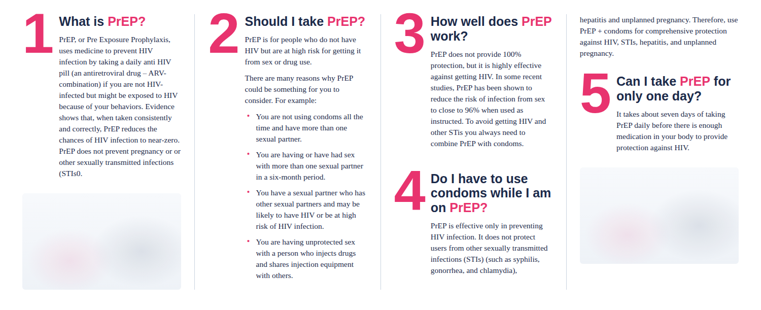1
What is PrEP?
PrEP, or Pre Exposure Prophylaxis, uses medicine to prevent HIV infection by taking a daily anti HIV pill (an antiretroviral drug – ARV- combination) if you are not HIV-infected but might be exposed to HIV because of your behaviors. Evidence shows that, when taken consistently and correctly, PrEP reduces the chances of HIV infection to near-zero. PrEP does not prevent pregnancy or or other sexually transmitted infections (STIs0.
2
Should I take PrEP?
PrEP is for people who do not have HIV but are at high risk for getting it from sex or drug use.
There are many reasons why PrEP could be something for you to consider. For example:
You are not using condoms all the time and have more than one sexual partner.
You are having or have had sex with more than one sexual partner in a six-month period.
You have a sexual partner who has other sexual partners and may be likely to have HIV or be at high risk of HIV infection.
You are having unprotected sex with a person who injects drugs and shares injection equipment with others.
3
How well does PrEP work?
PrEP does not provide 100% protection, but it is highly effective against getting HIV. In some recent studies, PrEP has been shown to reduce the risk of infection from sex to close to 96% when used as instructed. To avoid getting HIV and other STis you always need to combine PrEP with condoms.
4
Do I have to use condoms while I am on PrEP?
PrEP is effective only in preventing HIV infection. It does not protect users from other sexually transmitted infections (STIs) (such as syphilis, gonorrhea, and chlamydia),
hepatitis and unplanned pregnancy. Therefore, use PrEP + condoms for comprehensive protection against HIV, STIs, hepatitis, and unplanned pregnancy.
5
Can I take PrEP for only one day?
It takes about seven days of taking PrEP daily before there is enough medication in your body to provide protection against HIV.